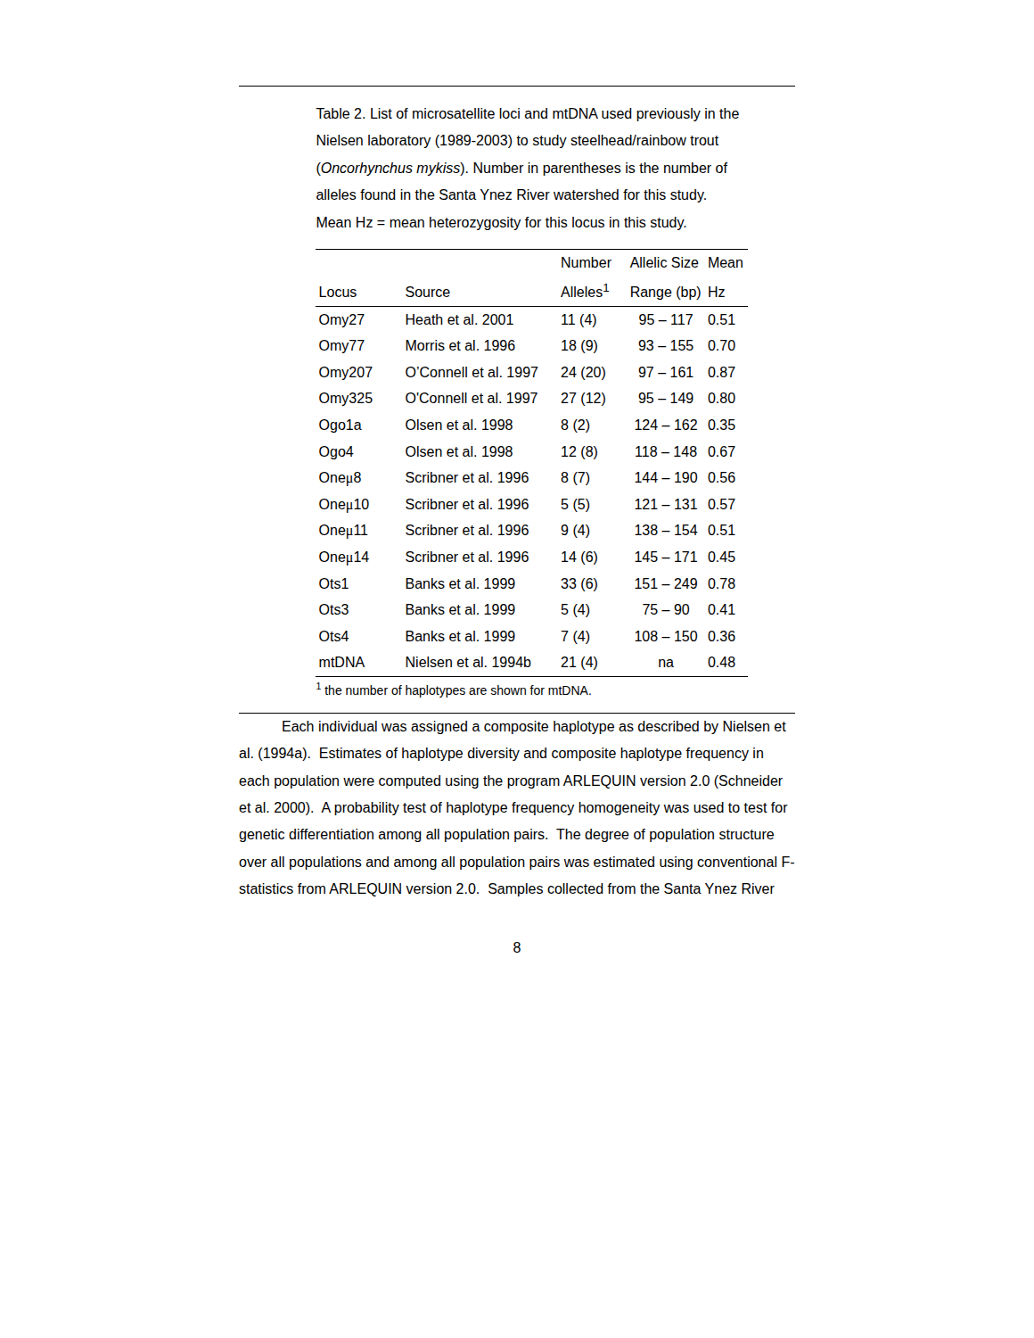Table 2. List of microsatellite loci and mtDNA used previously in the Nielsen laboratory (1989-2003) to study steelhead/rainbow trout (Oncorhynchus mykiss). Number in parentheses is the number of alleles found in the Santa Ynez River watershed for this study. Mean Hz = mean heterozygosity for this locus in this study.
| | | Number | Allelic Size | Mean |
| --- | --- | --- | --- | --- |
| Locus | Source | Alleles 1 | Range (bp) | Hz |
| Omy27 | Heath et al. 2001 | 11 (4) | 95 – 117 | 0.51 |
| Omy77 | Morris et al. 1996 | 18 (9) | 93 – 155 | 0.70 |
| Omy207 | O’Connell et al. 1997 | 24 (20) | 97 – 161 | 0.87 |
| Omy325 | O'Connell et al. 1997 | 27 (12) | 95 – 149 | 0.80 |
| Ogo1a | Olsen et al. 1998 | 8 (2) | 124 – 162 | 0.35 |
| Ogo4 | Olsen et al. 1998 | 12 (8) | 118 – 148 | 0.67 |
| One μ 8 | Scribner et al. 1996 | 8 (7) | 144 – 190 | 0.56 |
| One μ 10 | Scribner et al. 1996 | 5 (5) | 121 – 131 | 0.57 |
| One μ 11 | Scribner et al. 1996 | 9 (4) | 138 – 154 | 0.51 |
| One μ 14 | Scribner et al. 1996 | 14 (6) | 145 – 171 | 0.45 |
| Ots1 | Banks et al. 1999 | 33 (6) | 151 – 249 | 0.78 |
| Ots3 | Banks et al. 1999 | 5 (4) | 75 – 90 | 0.41 |
| Ots4 | Banks et al. 1999 | 7 (4) | 108 – 150 | 0.36 |
| mtDNA | Nielsen et al. 1994b | 21 (4) | na | 0.48 |
1 the number of haplotypes are shown for mtDNA.
Each individual was assigned a composite haplotype as described by Nielsen et al. (1994a). Estimates of haplotype diversity and composite haplotype frequency in each population were computed using the program ARLEQUIN version 2.0 (Schneider et al. 2000). A probability test of haplotype frequency homogeneity was used to test for genetic differentiation among all population pairs. The degree of population structure over all populations and among all population pairs was estimated using conventional F-statistics from ARLEQUIN version 2.0. Samples collected from the Santa Ynez River
8